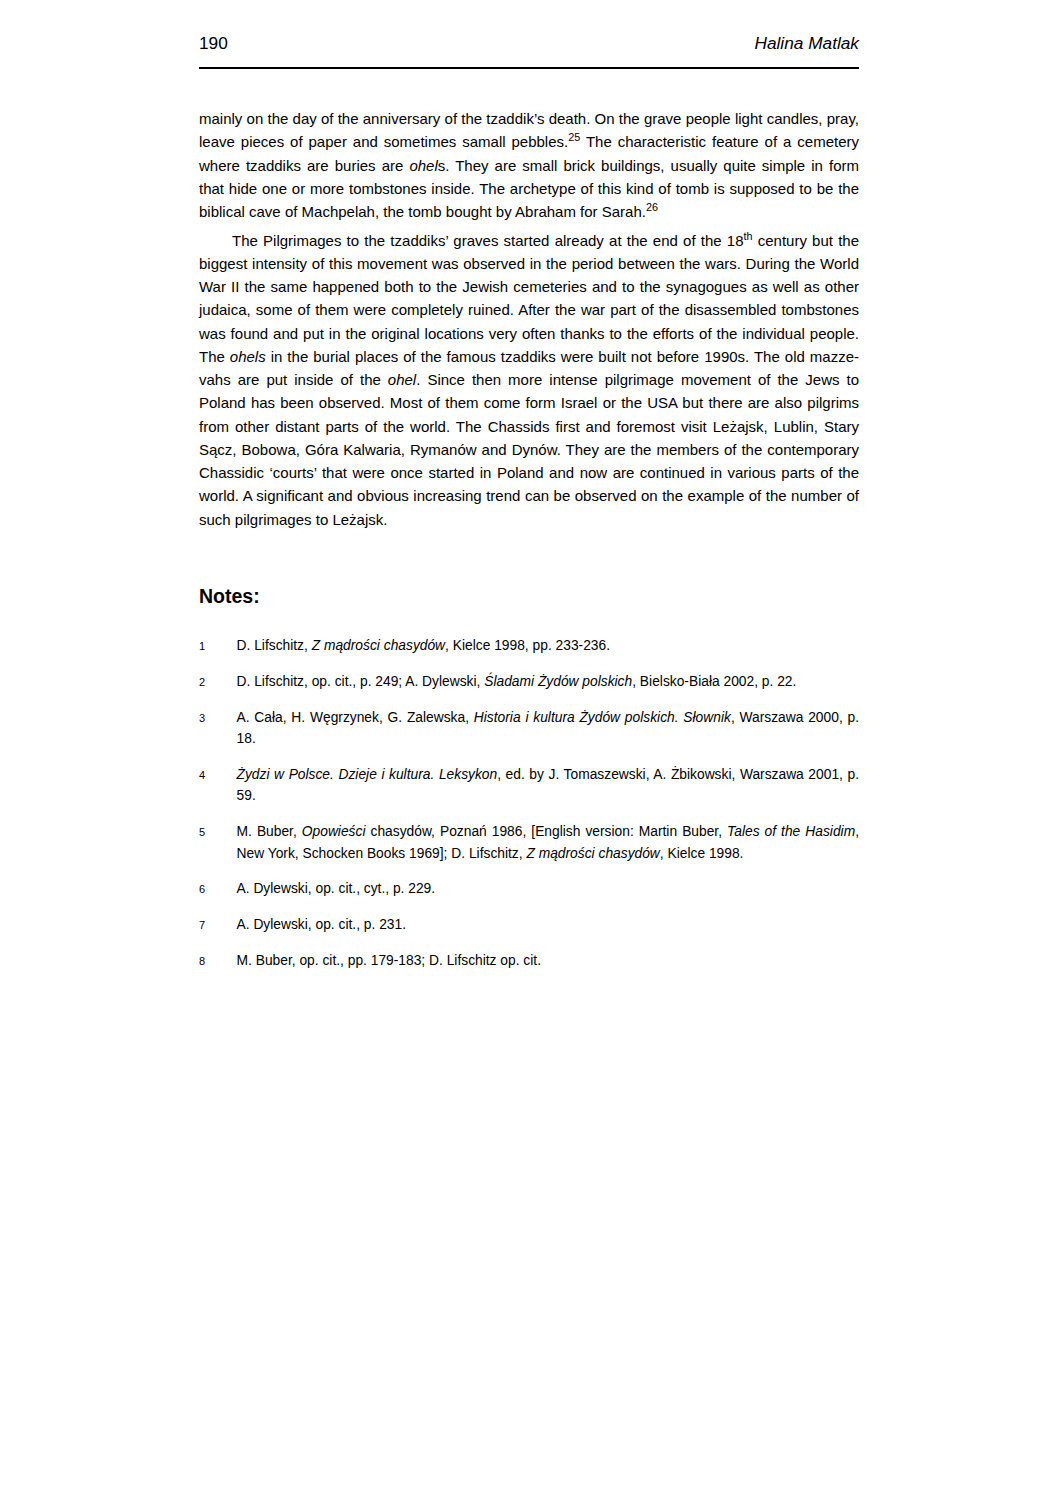190 Halina Matlak
mainly on the day of the anniversary of the tzaddik’s death. On the grave people light candles, pray, leave pieces of paper and sometimes samall pebbles.25 The characteristic feature of a cemetery where tzaddiks are buries are ohels. They are small brick buildings, usually quite simple in form that hide one or more tombstones inside. The archetype of this kind of tomb is supposed to be the biblical cave of Machpelah, the tomb bought by Abraham for Sarah.26
The Pilgrimages to the tzaddiks’ graves started already at the end of the 18th century but the biggest intensity of this movement was observed in the period between the wars. During the World War II the same happened both to the Jewish cemeteries and to the synagogues as well as other judaica, some of them were completely ruined. After the war part of the disassembled tombstones was found and put in the original locations very often thanks to the efforts of the individual people. The ohels in the burial places of the famous tzaddiks were built not before 1990s. The old mazzevahs are put inside of the ohel. Since then more intense pilgrimage movement of the Jews to Poland has been observed. Most of them come form Israel or the USA but there are also pilgrims from other distant parts of the world. The Chassids first and foremost visit Leżajsk, Lublin, Stary Sącz, Bobowa, Góra Kalwaria, Rymanów and Dynów. They are the members of the contemporary Chassidic ‘courts’ that were once started in Poland and now are continued in various parts of the world. A significant and obvious increasing trend can be observed on the example of the number of such pilgrimages to Leżajsk.
Notes:
1 D. Lifschitz, Z mądrości chasydów, Kielce 1998, pp. 233-236.
2 D. Lifschitz, op. cit., p. 249; A. Dylewski, Śladami Żydów polskich, Bielsko-Biała 2002, p. 22.
3 A. Cała, H. Węgrzynek, G. Zalewska, Historia i kultura Żydów polskich. Słownik, Warszawa 2000, p. 18.
4 Żydzi w Polsce. Dzieje i kultura. Leksykon, ed. by J. Tomaszewski, A. Żbikowski, Warszawa 2001, p. 59.
5 M. Buber, Opowieści chasydów, Poznań 1986, [English version: Martin Buber, Tales of the Hasidim, New York, Schocken Books 1969]; D. Lifschitz, Z mądrości chasydów, Kielce 1998.
6 A. Dylewski, op. cit., cyt., p. 229.
7 A. Dylewski, op. cit., p. 231.
8 M. Buber, op. cit., pp. 179-183; D. Lifschitz op. cit.